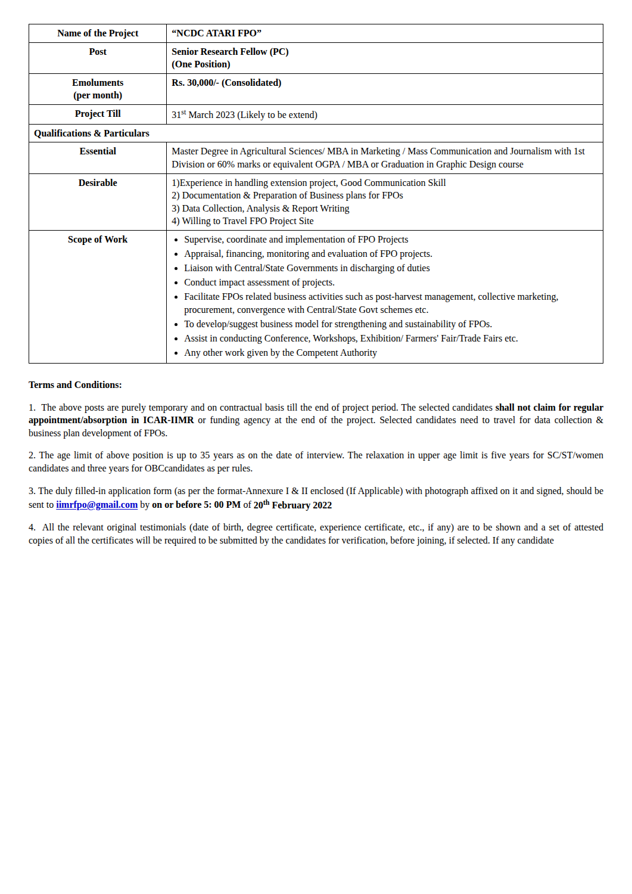| Name of the Project | “NCDC ATARI FPO” |
| Post | Senior Research Fellow (PC) (One Position) |
| Emoluments (per month) | Rs. 30,000/- (Consolidated) |
| Project Till | 31 st March 2023 (Likely to be extend) |
| Qualifications & Particulars |
| Essential | Master Degree in Agricultural Sciences/ MBA in Marketing / Mass Communication and Journalism with 1st Division or 60% marks or equivalent OGPA / MBA or Graduation in Graphic Design course |
| Desirable | 1)Experience in handling extension project, Good Communication Skill 2) Documentation & Preparation of Business plans for FPOs 3) Data Collection, Analysis & Report Writing 4) Willing to Travel FPO Project Site |
| Scope of Work | Supervise, coordinate and implementation of FPO Projects Appraisal, financing, monitoring and evaluation of FPO projects. Liaison with Central/State Governments in discharging of duties Conduct impact assessment of projects. Facilitate FPOs related business activities such as post-harvest management, collective marketing, procurement, convergence with Central/State Govt schemes etc. To develop/suggest business model for strengthening and sustainability of FPOs. Assist in conducting Conference, Workshops, Exhibition/ Farmers' Fair/Trade Fairs etc. Any other work given by the Competent Authority |
Terms and Conditions:
1. The above posts are purely temporary and on contractual basis till the end of project period. The selected candidates shall not claim for regular appointment/absorption in ICAR-IIMR or funding agency at the end of the project. Selected candidates need to travel for data collection & business plan development of FPOs.
2. The age limit of above position is up to 35 years as on the date of interview. The relaxation in upper age limit is five years for SC/ST/women candidates and three years for OBCcandidates as per rules.
3. The duly filled-in application form (as per the format-Annexure I & II enclosed (If Applicable) with photograph affixed on it and signed, should be sent to iimrfpo@gmail.com by on or before 5: 00 PM of 20th February 2022
4. All the relevant original testimonials (date of birth, degree certificate, experience certificate, etc., if any) are to be shown and a set of attested copies of all the certificates will be required to be submitted by the candidates for verification, before joining, if selected. If any candidate